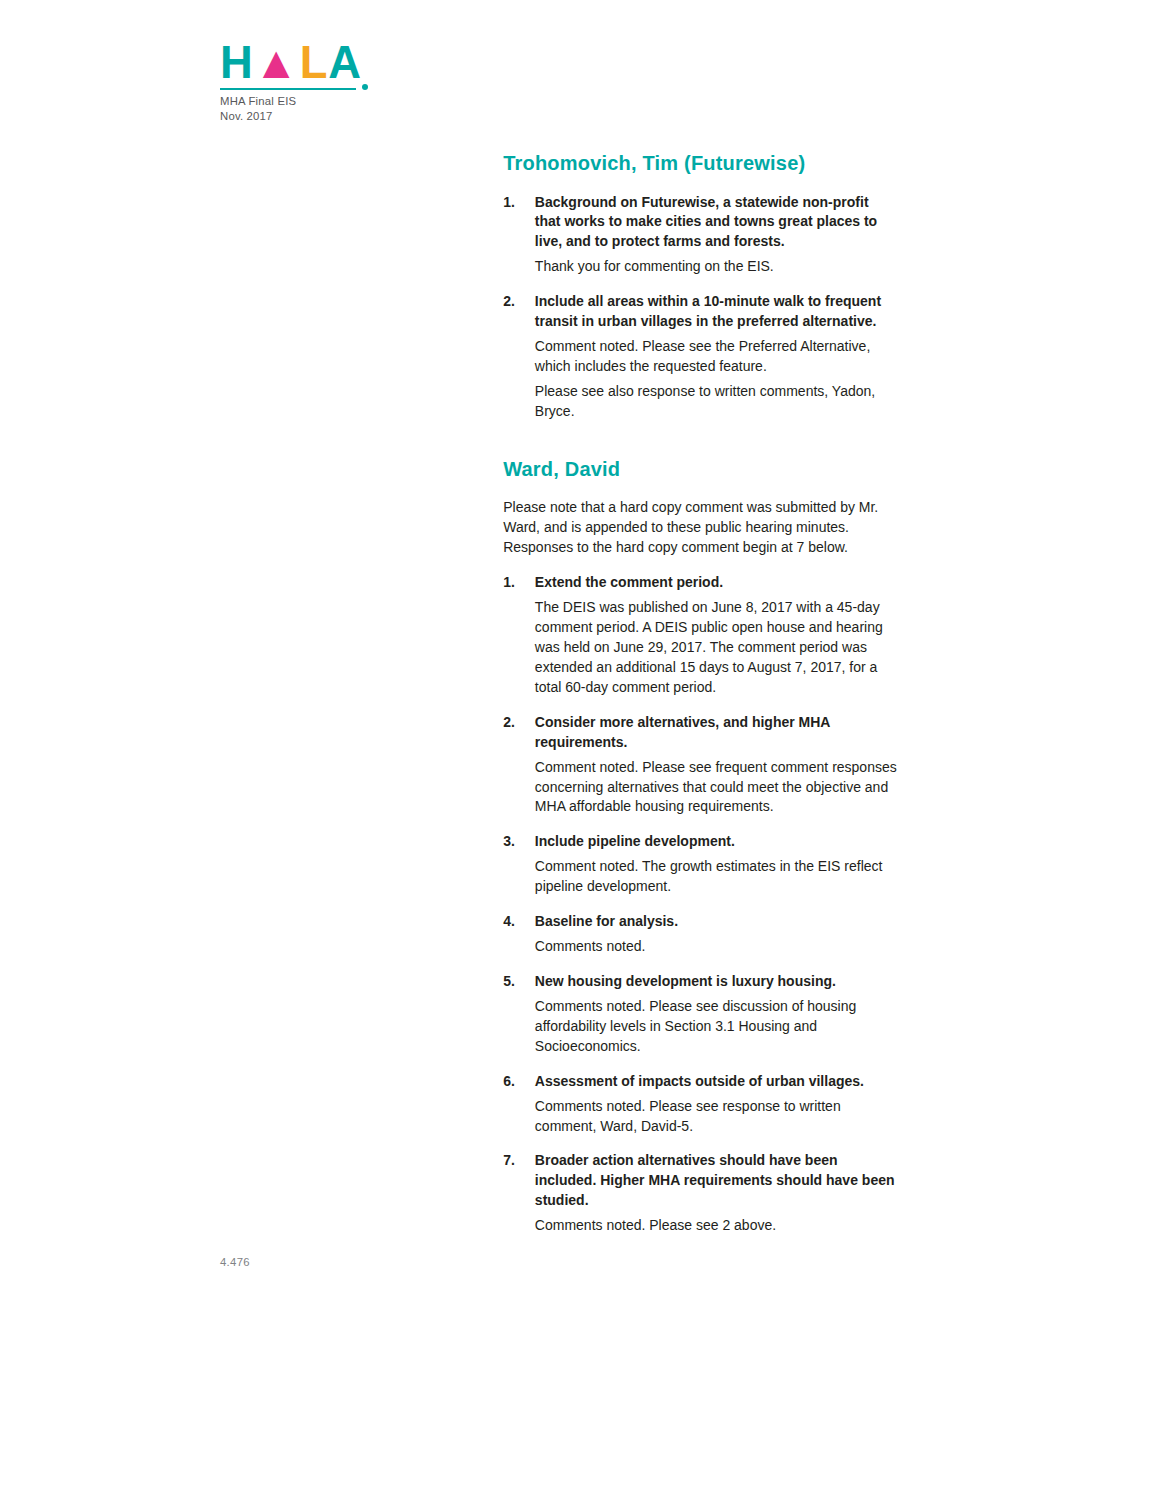H▲LA
MHA Final EIS
Nov. 2017
Trohomovich, Tim (Futurewise)
Background on Futurewise, a statewide non-profit that works to make cities and towns great places to live, and to protect farms and forests.
Thank you for commenting on the EIS.
Include all areas within a 10-minute walk to frequent transit in urban villages in the preferred alternative.
Comment noted. Please see the Preferred Alternative, which includes the requested feature.
Please see also response to written comments, Yadon, Bryce.
Ward, David
Please note that a hard copy comment was submitted by Mr. Ward, and is appended to these public hearing minutes. Responses to the hard copy comment begin at 7 below.
Extend the comment period.
The DEIS was published on June 8, 2017 with a 45-day comment period. A DEIS public open house and hearing was held on June 29, 2017. The comment period was extended an additional 15 days to August 7, 2017, for a total 60-day comment period.
Consider more alternatives, and higher MHA requirements.
Comment noted. Please see frequent comment responses concerning alternatives that could meet the objective and MHA affordable housing requirements.
Include pipeline development.
Comment noted. The growth estimates in the EIS reflect pipeline development.
Baseline for analysis.
Comments noted.
New housing development is luxury housing.
Comments noted. Please see discussion of housing affordability levels in Section 3.1 Housing and Socioeconomics.
Assessment of impacts outside of urban villages.
Comments noted. Please see response to written comment, Ward, David-5.
Broader action alternatives should have been included. Higher MHA requirements should have been studied.
Comments noted. Please see 2 above.
4.476